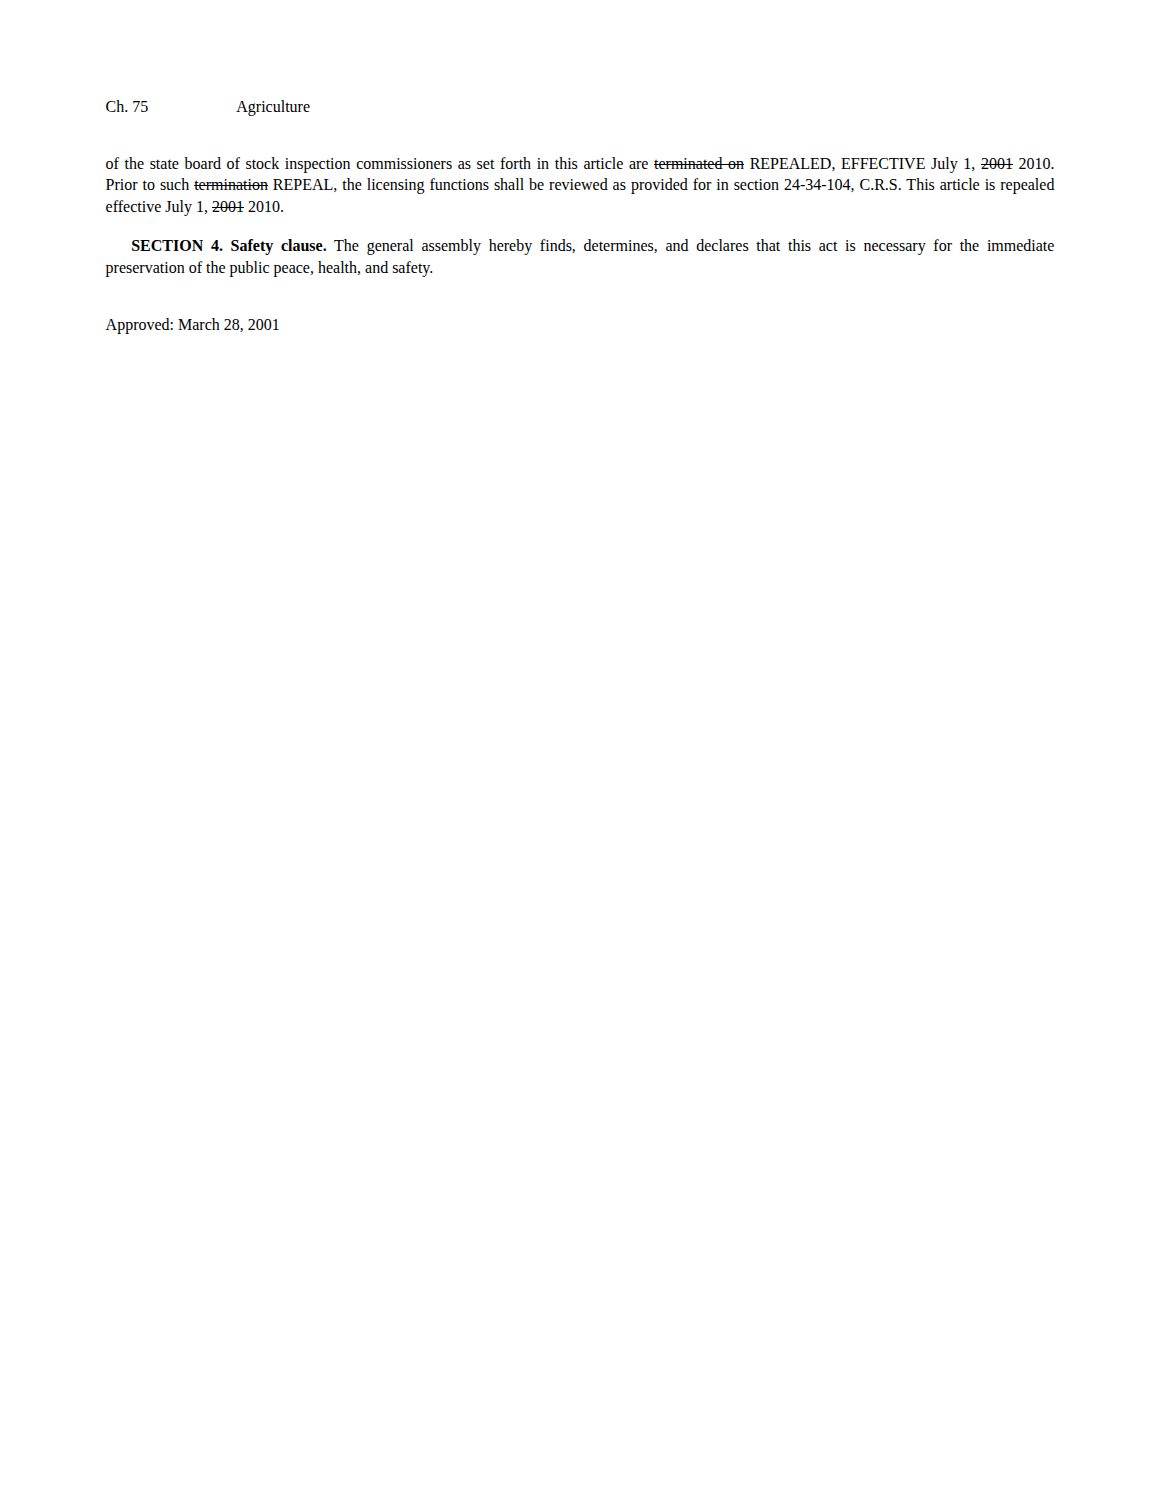Ch. 75 Agriculture
of the state board of stock inspection commissioners as set forth in this article are terminated on REPEALED, EFFECTIVE July 1, 2001 2010. Prior to such termination REPEAL, the licensing functions shall be reviewed as provided for in section 24-34-104, C.R.S. This article is repealed effective July 1, 2001 2010.
SECTION 4. Safety clause. The general assembly hereby finds, determines, and declares that this act is necessary for the immediate preservation of the public peace, health, and safety.
Approved: March 28, 2001